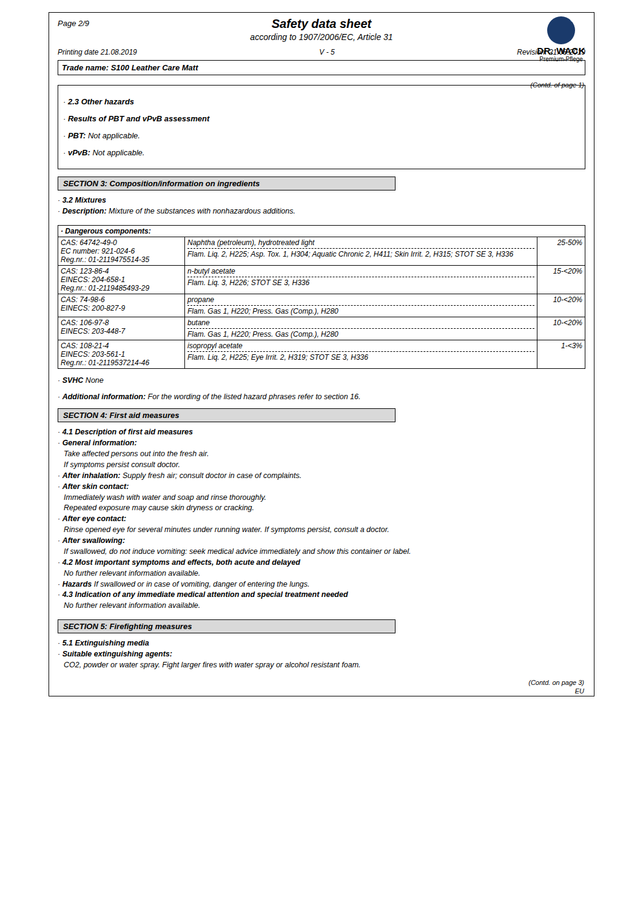Page 2/9
DR. WACK
Premium-Pflege
Safety data sheet
according to 1907/2006/EC, Article 31
Printing date 21.08.2019 V - 5 Revision: 21.08.2019
Trade name: S100 Leather Care Matt
(Contd. of page 1)
· 2.3 Other hazards
· Results of PBT and vPvB assessment
· PBT: Not applicable.
· vPvB: Not applicable.
SECTION 3: Composition/information on ingredients
· 3.2 Mixtures
· Description: Mixture of the substances with nonhazardous additions.
| · Dangerous components: |
| CAS: 64742-49-0 EC number: 921-024-6 Reg.nr.: 01-2119475514-35 | Naphtha (petroleum), hydrotreated light Flam. Liq. 2, H225; Asp. Tox. 1, H304; Aquatic Chronic 2, H411; Skin Irrit. 2, H315; STOT SE 3, H336 | 25-50% |
| CAS: 123-86-4 EINECS: 204-658-1 Reg.nr.: 01-2119485493-29 | n-butyl acetate Flam. Liq. 3, H226; STOT SE 3, H336 | 15-<20% |
| CAS: 74-98-6 EINECS: 200-827-9 | propane Flam. Gas 1, H220; Press. Gas (Comp.), H280 | 10-<20% |
| CAS: 106-97-8 EINECS: 203-448-7 | butane Flam. Gas 1, H220; Press. Gas (Comp.), H280 | 10-<20% |
| CAS: 108-21-4 EINECS: 203-561-1 Reg.nr.: 01-2119537214-46 | isopropyl acetate Flam. Liq. 2, H225; Eye Irrit. 2, H319; STOT SE 3, H336 | 1-<3% |
· SVHC None
· Additional information: For the wording of the listed hazard phrases refer to section 16.
SECTION 4: First aid measures
· 4.1 Description of first aid measures
· General information:
Take affected persons out into the fresh air.
If symptoms persist consult doctor.
· After inhalation: Supply fresh air; consult doctor in case of complaints.
· After skin contact:
Immediately wash with water and soap and rinse thoroughly.
Repeated exposure may cause skin dryness or cracking.
· After eye contact:
Rinse opened eye for several minutes under running water. If symptoms persist, consult a doctor.
· After swallowing:
If swallowed, do not induce vomiting: seek medical advice immediately and show this container or label.
· 4.2 Most important symptoms and effects, both acute and delayed
No further relevant information available.
· Hazards If swallowed or in case of vomiting, danger of entering the lungs.
· 4.3 Indication of any immediate medical attention and special treatment needed
No further relevant information available.
SECTION 5: Firefighting measures
· 5.1 Extinguishing media
· Suitable extinguishing agents:
CO2, powder or water spray. Fight larger fires with water spray or alcohol resistant foam.
(Contd. on page 3)
EU